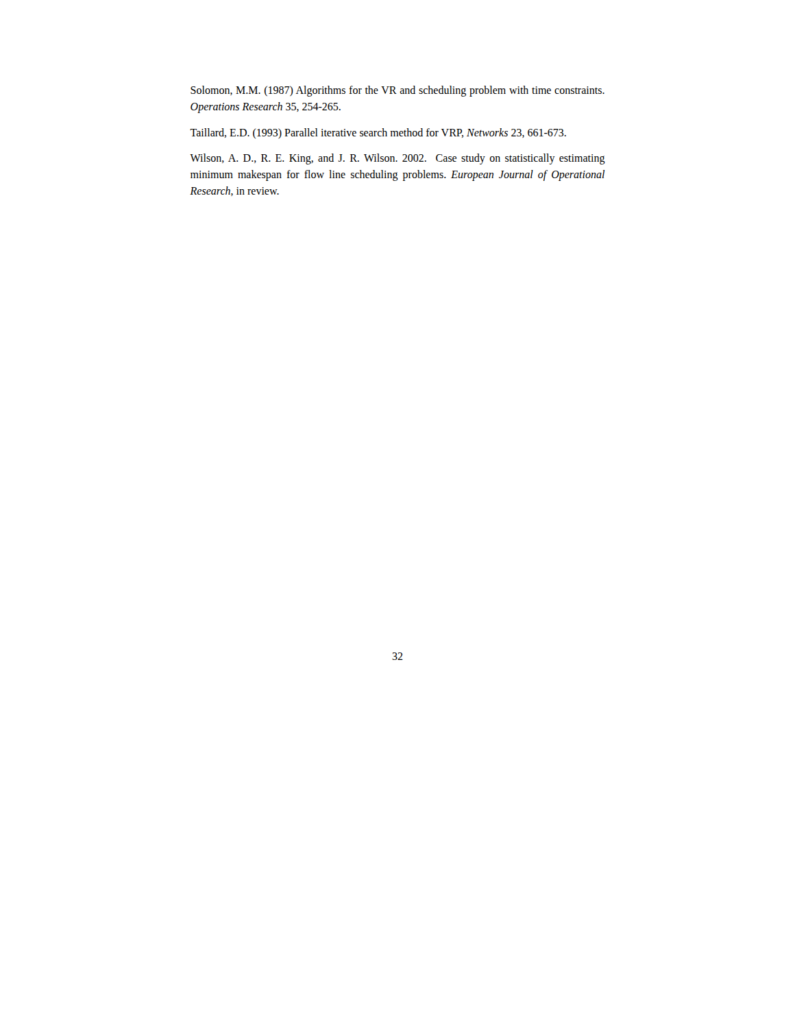Solomon, M.M. (1987) Algorithms for the VR and scheduling problem with time constraints. Operations Research 35, 254-265.
Taillard, E.D. (1993) Parallel iterative search method for VRP, Networks 23, 661-673.
Wilson, A. D., R. E. King, and J. R. Wilson. 2002. Case study on statistically estimating minimum makespan for flow line scheduling problems. European Journal of Operational Research, in review.
32